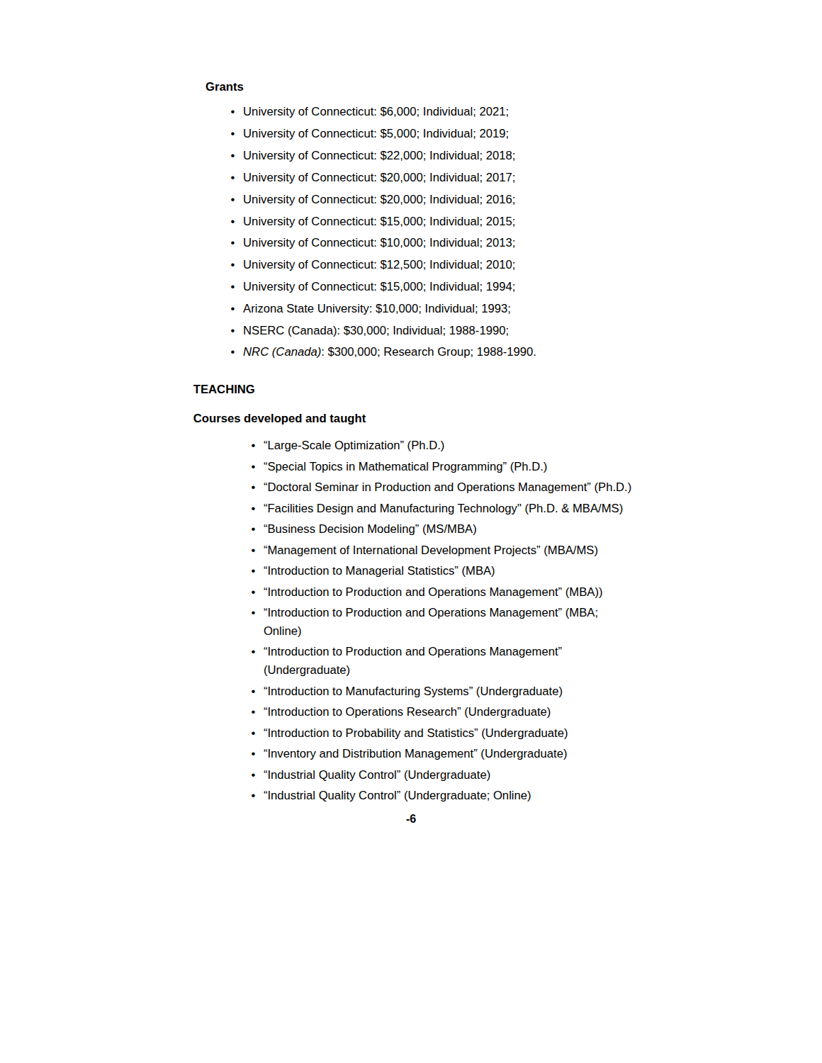Grants
University of Connecticut: $6,000; Individual; 2021;
University of Connecticut: $5,000; Individual; 2019;
University of Connecticut: $22,000; Individual; 2018;
University of Connecticut: $20,000; Individual; 2017;
University of Connecticut: $20,000; Individual; 2016;
University of Connecticut: $15,000; Individual; 2015;
University of Connecticut: $10,000; Individual; 2013;
University of Connecticut: $12,500; Individual; 2010;
University of Connecticut: $15,000; Individual; 1994;
Arizona State University: $10,000; Individual; 1993;
NSERC (Canada): $30,000; Individual; 1988-1990;
NRC (Canada): $300,000; Research Group; 1988-1990.
TEACHING
Courses developed and taught
“Large-Scale Optimization” (Ph.D.)
“Special Topics in Mathematical Programming” (Ph.D.)
“Doctoral Seminar in Production and Operations Management” (Ph.D.)
“Facilities Design and Manufacturing Technology" (Ph.D. & MBA/MS)
“Business Decision Modeling” (MS/MBA)
“Management of International Development Projects” (MBA/MS)
“Introduction to Managerial Statistics” (MBA)
“Introduction to Production and Operations Management” (MBA))
“Introduction to Production and Operations Management” (MBA; Online)
“Introduction to Production and Operations Management” (Undergraduate)
“Introduction to Manufacturing Systems” (Undergraduate)
“Introduction to Operations Research” (Undergraduate)
“Introduction to Probability and Statistics” (Undergraduate)
“Inventory and Distribution Management” (Undergraduate)
“Industrial Quality Control” (Undergraduate)
“Industrial Quality Control” (Undergraduate; Online)
-6